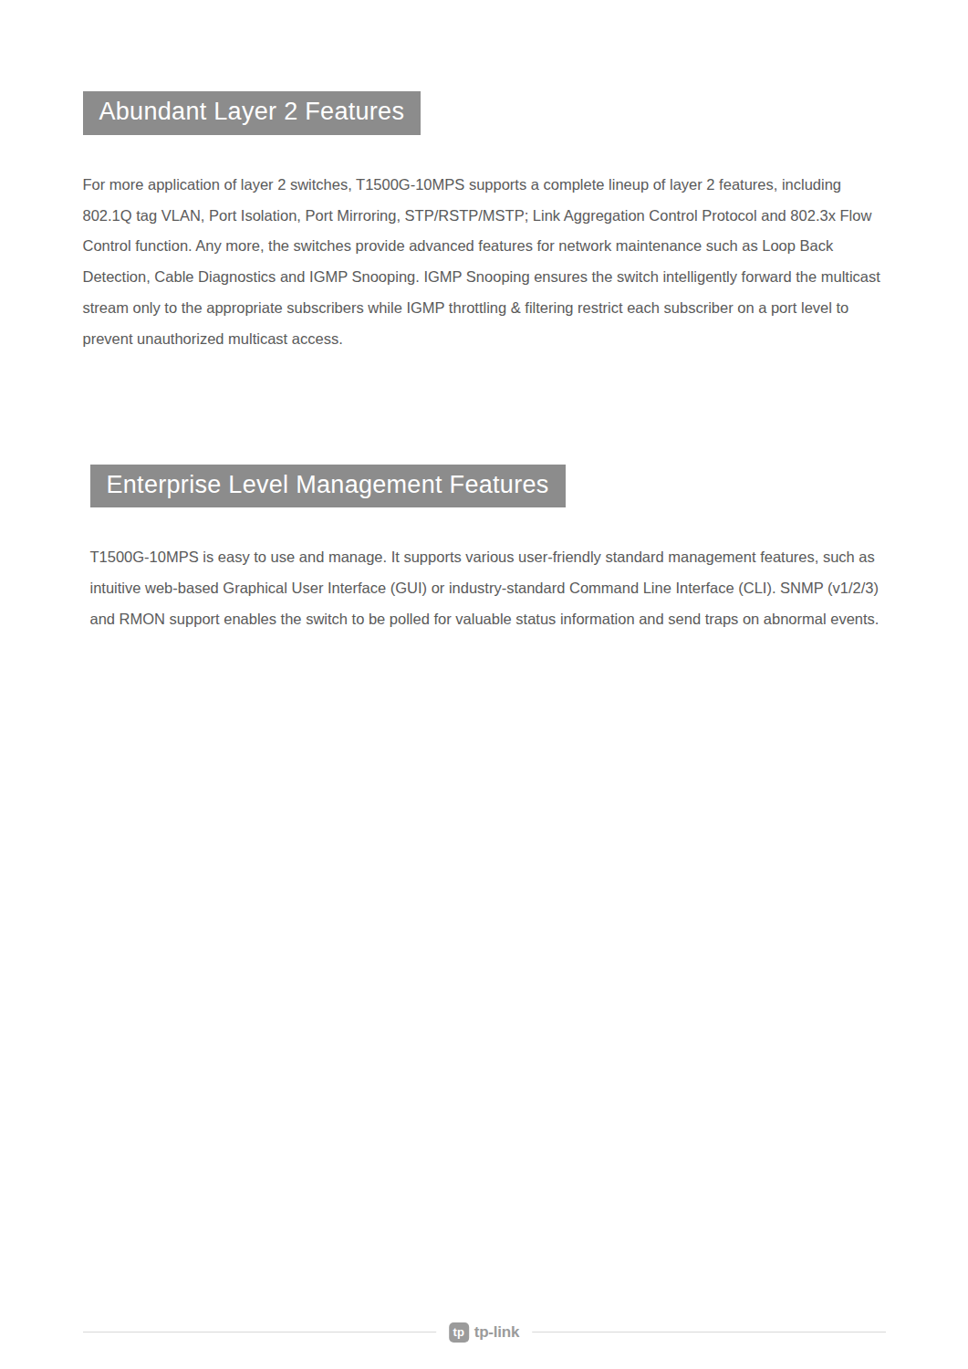Abundant Layer 2 Features
For more application of layer 2 switches, T1500G-10MPS supports a complete lineup of layer 2 features, including 802.1Q tag VLAN, Port Isolation, Port Mirroring, STP/RSTP/MSTP; Link Aggregation Control Protocol and 802.3x Flow Control function. Any more, the switches provide advanced features for network maintenance such as Loop Back Detection, Cable Diagnostics and IGMP Snooping. IGMP Snooping ensures the switch intelligently forward the multicast stream only to the appropriate subscribers while IGMP throttling & filtering restrict each subscriber on a port level to prevent unauthorized multicast access.
Enterprise Level Management Features
T1500G-10MPS is easy to use and manage. It supports various user-friendly standard management features, such as intuitive web-based Graphical User Interface (GUI) or industry-standard Command Line Interface (CLI). SNMP (v1/2/3) and RMON support enables the switch to be polled for valuable status information and send traps on abnormal events.
tp tp-link